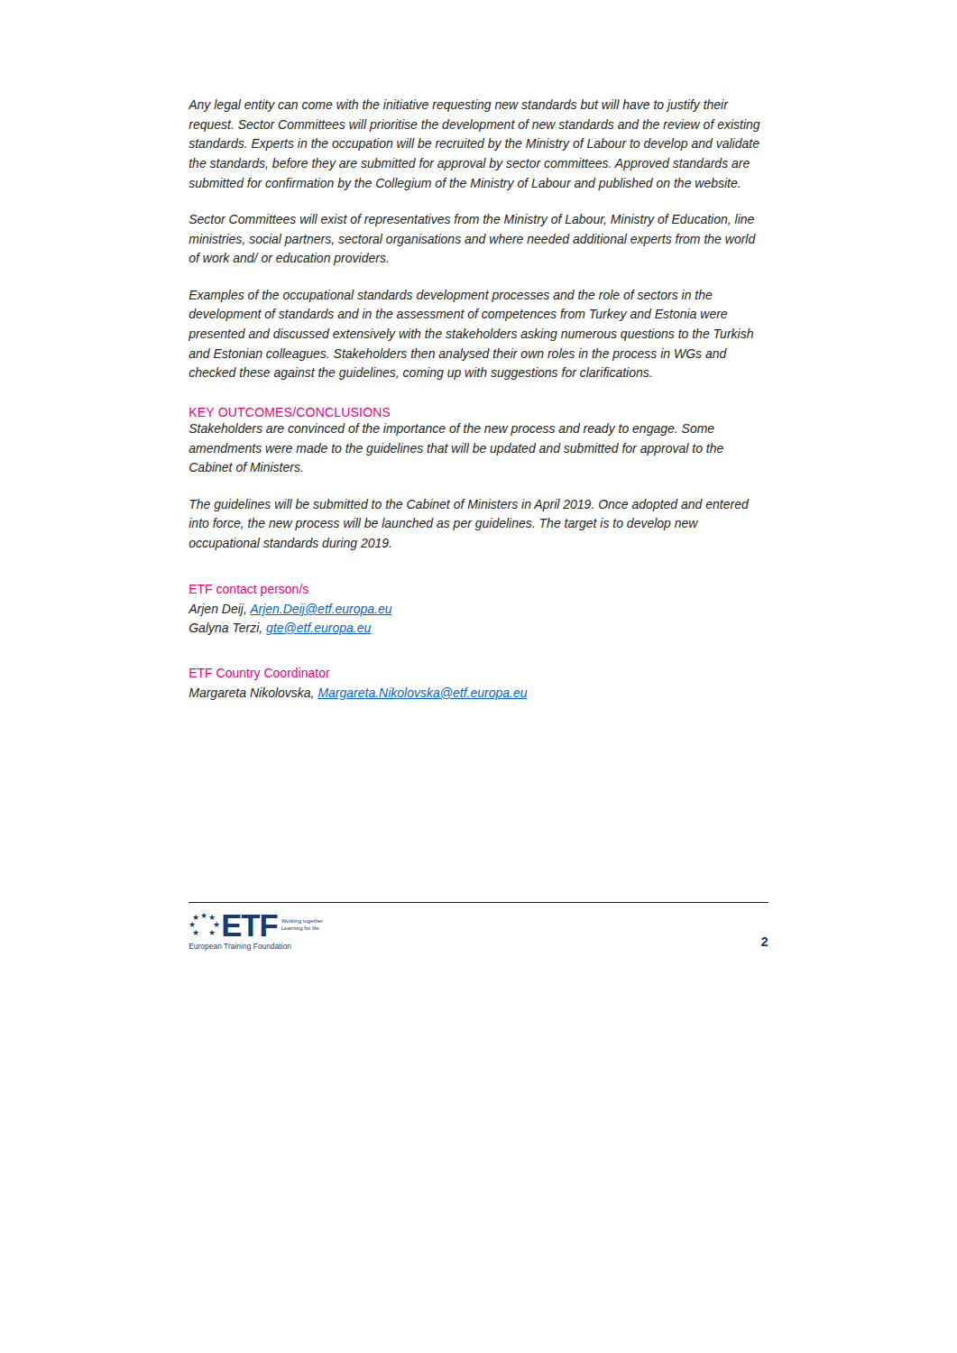Any legal entity can come with the initiative requesting new standards but will have to justify their request. Sector Committees will prioritise the development of new standards and the review of existing standards. Experts in the occupation will be recruited by the Ministry of Labour to develop and validate the standards, before they are submitted for approval by sector committees. Approved standards are submitted for confirmation by the Collegium of the Ministry of Labour and published on the website.
Sector Committees will exist of representatives from the Ministry of Labour, Ministry of Education, line ministries, social partners, sectoral organisations and where needed additional experts from the world of work and/ or education providers.
Examples of the occupational standards development processes and the role of sectors in the development of standards and in the assessment of competences from Turkey and Estonia were presented and discussed extensively with the stakeholders asking numerous questions to the Turkish and Estonian colleagues. Stakeholders then analysed their own roles in the process in WGs and checked these against the guidelines, coming up with suggestions for clarifications.
KEY OUTCOMES/CONCLUSIONS
Stakeholders are convinced of the importance of the new process and ready to engage. Some amendments were made to the guidelines that will be updated and submitted for approval to the Cabinet of Ministers.
The guidelines will be submitted to the Cabinet of Ministers in April 2019. Once adopted and entered into force, the new process will be launched as per guidelines. The target is to develop new occupational standards during 2019.
ETF contact person/s
Arjen Deij, Arjen.Deij@etf.europa.eu
Galyna Terzi, gte@etf.europa.eu
ETF Country Coordinator
Margareta Nikolovska, Margareta.Nikolovska@etf.europa.eu
★ ★ ★ ★ ★ ★ ★
ETF
Working together
Learning for life
European Training Foundation
2